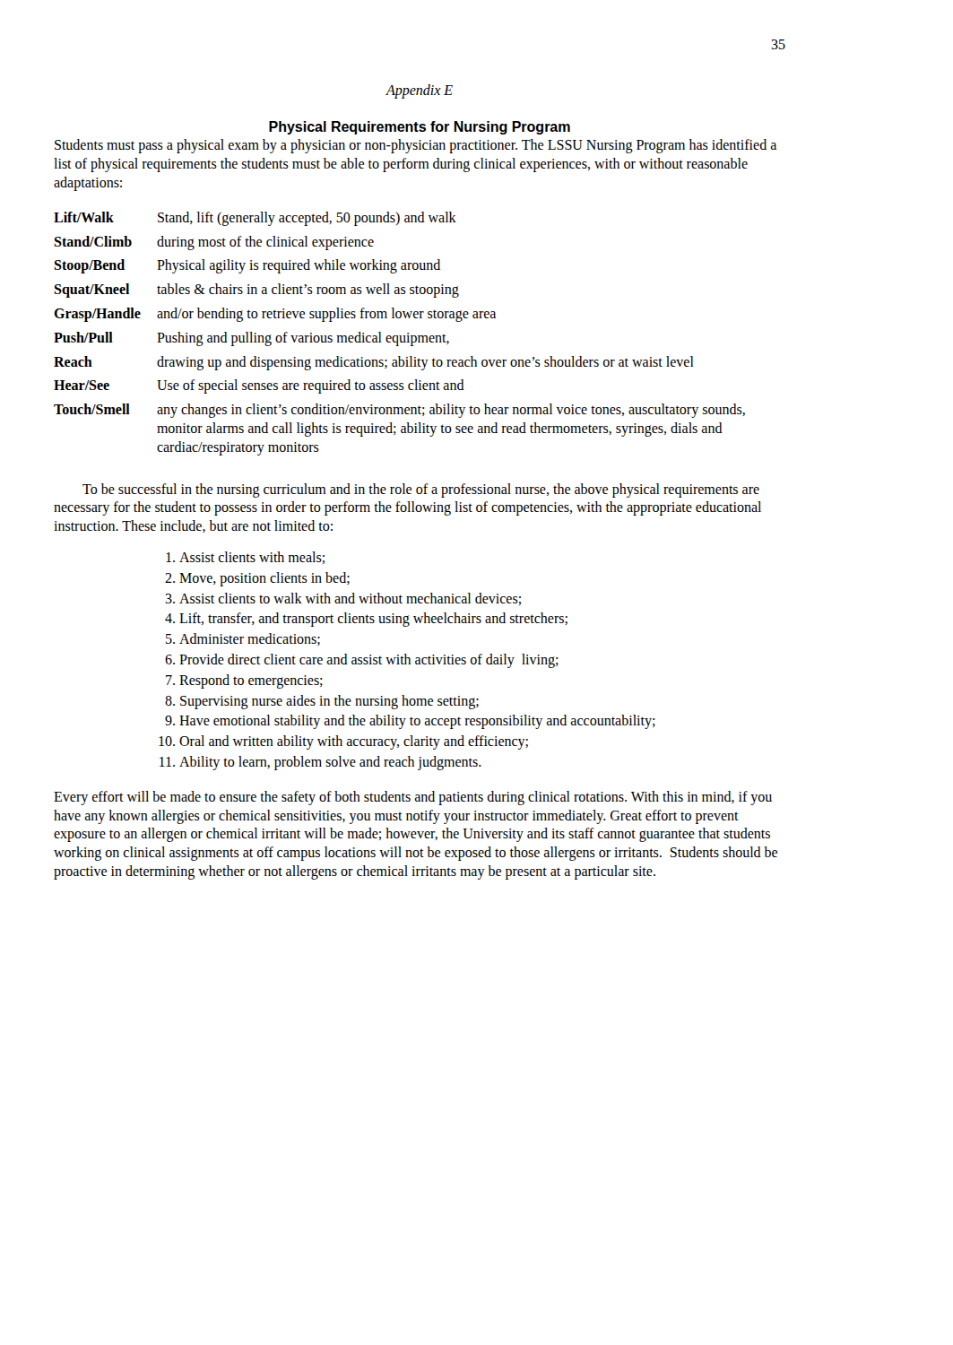35
Appendix E
Physical Requirements for Nursing Program
Students must pass a physical exam by a physician or non-physician practitioner. The LSSU Nursing Program has identified a list of physical requirements the students must be able to perform during clinical experiences, with or without reasonable adaptations:
| Lift/Walk | Stand, lift (generally accepted, 50 pounds) and walk |
| Stand/Climb | during most of the clinical experience |
| Stoop/Bend | Physical agility is required while working around |
| Squat/Kneel | tables & chairs in a client’s room as well as stooping |
| Grasp/Handle | and/or bending to retrieve supplies from lower storage area |
| Push/Pull | Pushing and pulling of various medical equipment, |
| Reach | drawing up and dispensing medications; ability to reach over one’s shoulders or at waist level |
| Hear/See | Use of special senses are required to assess client and |
| Touch/Smell | any changes in client’s condition/environment; ability to hear normal voice tones, auscultatory sounds, monitor alarms and call lights is required; ability to see and read thermometers, syringes, dials and cardiac/respiratory monitors |
To be successful in the nursing curriculum and in the role of a professional nurse, the above physical requirements are necessary for the student to possess in order to perform the following list of competencies, with the appropriate educational instruction. These include, but are not limited to:
Assist clients with meals;
Move, position clients in bed;
Assist clients to walk with and without mechanical devices;
Lift, transfer, and transport clients using wheelchairs and stretchers;
Administer medications;
Provide direct client care and assist with activities of daily living;
Respond to emergencies;
Supervising nurse aides in the nursing home setting;
Have emotional stability and the ability to accept responsibility and accountability;
Oral and written ability with accuracy, clarity and efficiency;
Ability to learn, problem solve and reach judgments.
Every effort will be made to ensure the safety of both students and patients during clinical rotations. With this in mind, if you have any known allergies or chemical sensitivities, you must notify your instructor immediately. Great effort to prevent exposure to an allergen or chemical irritant will be made; however, the University and its staff cannot guarantee that students working on clinical assignments at off campus locations will not be exposed to those allergens or irritants. Students should be proactive in determining whether or not allergens or chemical irritants may be present at a particular site.